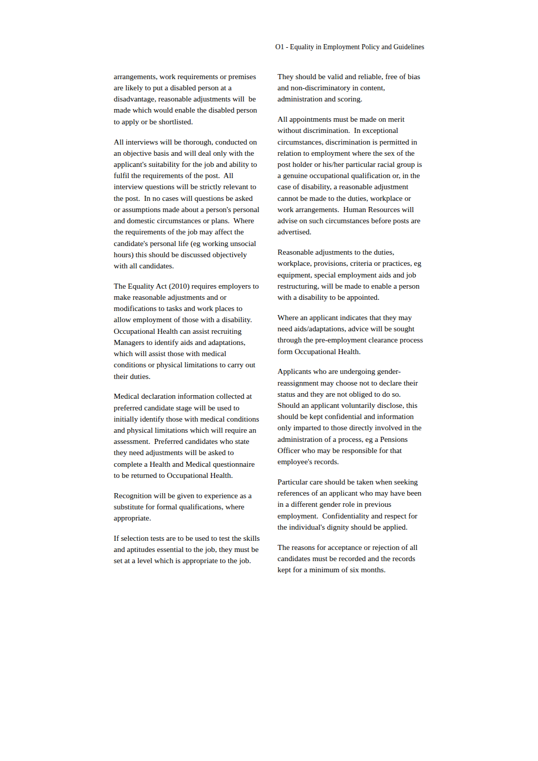O1 - Equality in Employment Policy and Guidelines
arrangements, work requirements or premises are likely to put a disabled person at a disadvantage, reasonable adjustments will be made which would enable the disabled person to apply or be shortlisted.
All interviews will be thorough, conducted on an objective basis and will deal only with the applicant's suitability for the job and ability to fulfil the requirements of the post. All interview questions will be strictly relevant to the post. In no cases will questions be asked or assumptions made about a person's personal and domestic circumstances or plans. Where the requirements of the job may affect the candidate's personal life (eg working unsocial hours) this should be discussed objectively with all candidates.
The Equality Act (2010) requires employers to make reasonable adjustments and or modifications to tasks and work places to allow employment of those with a disability. Occupational Health can assist recruiting Managers to identify aids and adaptations, which will assist those with medical conditions or physical limitations to carry out their duties.
Medical declaration information collected at preferred candidate stage will be used to initially identify those with medical conditions and physical limitations which will require an assessment. Preferred candidates who state they need adjustments will be asked to complete a Health and Medical questionnaire to be returned to Occupational Health.
Recognition will be given to experience as a substitute for formal qualifications, where appropriate.
If selection tests are to be used to test the skills and aptitudes essential to the job, they must be set at a level which is appropriate to the job. They should be valid and reliable, free of bias and non-discriminatory in content, administration and scoring.
All appointments must be made on merit without discrimination. In exceptional circumstances, discrimination is permitted in relation to employment where the sex of the post holder or his/her particular racial group is a genuine occupational qualification or, in the case of disability, a reasonable adjustment cannot be made to the duties, workplace or work arrangements. Human Resources will advise on such circumstances before posts are advertised.
Reasonable adjustments to the duties, workplace, provisions, criteria or practices, eg equipment, special employment aids and job restructuring, will be made to enable a person with a disability to be appointed.
Where an applicant indicates that they may need aids/adaptations, advice will be sought through the pre-employment clearance process form Occupational Health.
Applicants who are undergoing gender-reassignment may choose not to declare their status and they are not obliged to do so. Should an applicant voluntarily disclose, this should be kept confidential and information only imparted to those directly involved in the administration of a process, eg a Pensions Officer who may be responsible for that employee's records.
Particular care should be taken when seeking references of an applicant who may have been in a different gender role in previous employment. Confidentiality and respect for the individual's dignity should be applied.
The reasons for acceptance or rejection of all candidates must be recorded and the records kept for a minimum of six months.